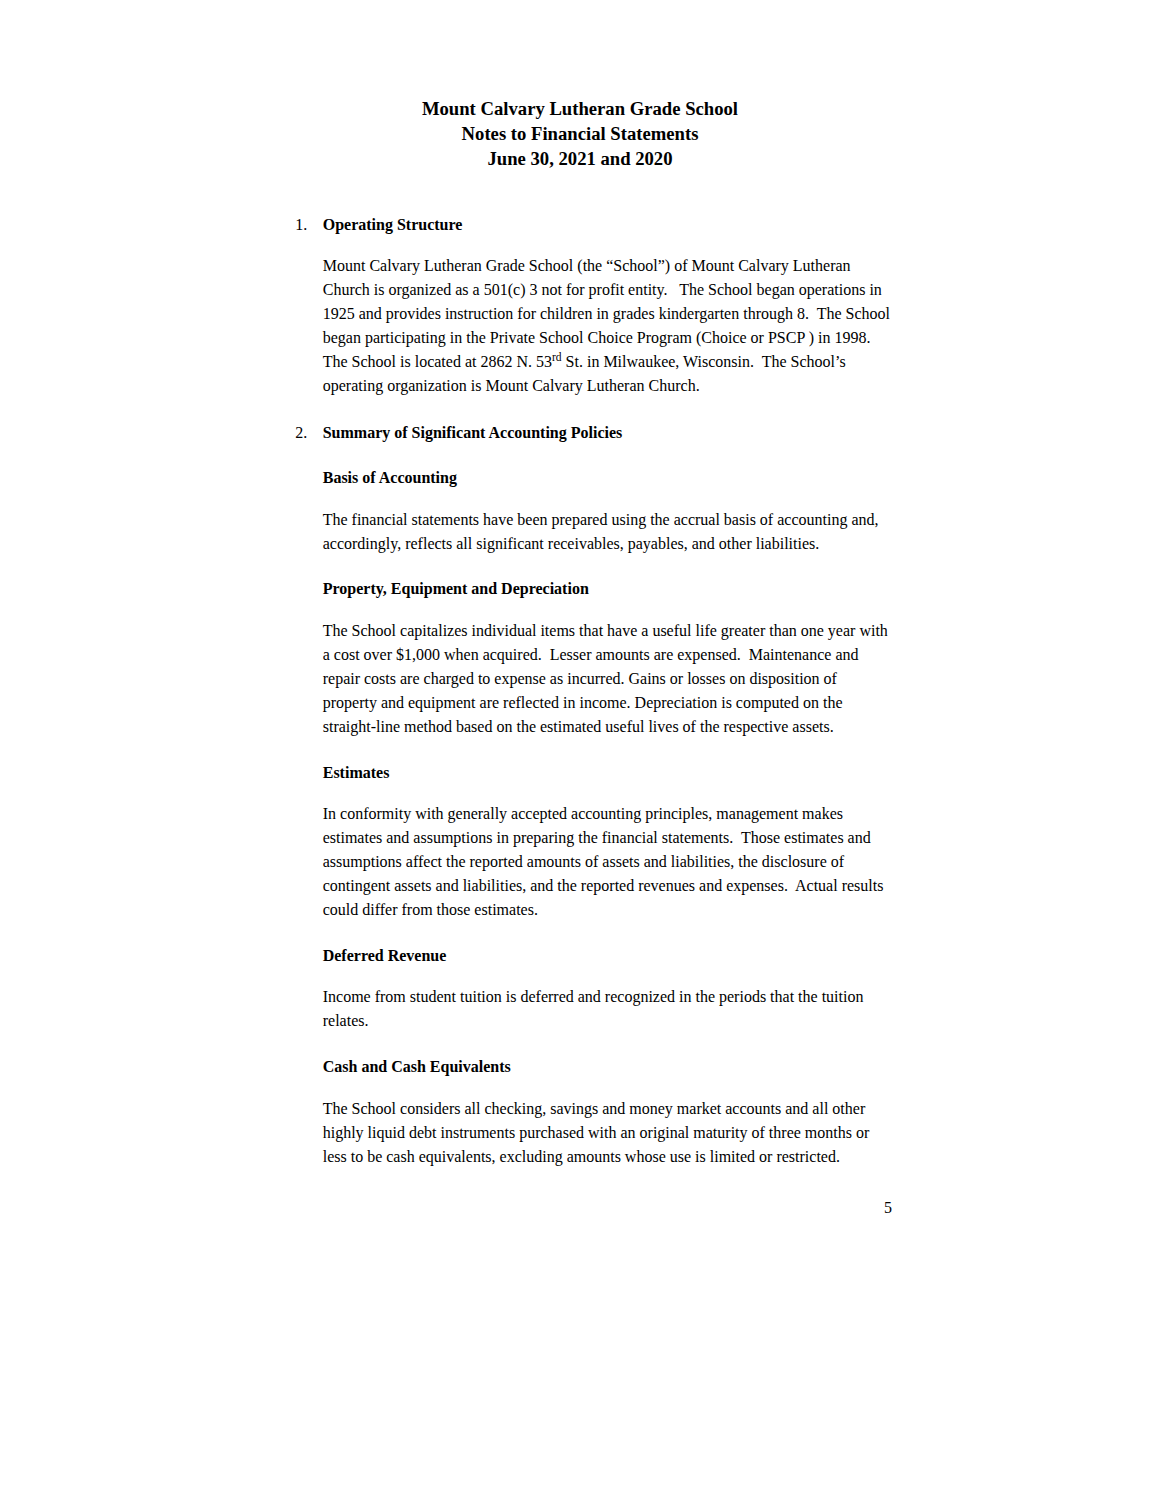Mount Calvary Lutheran Grade School
Notes to Financial Statements
June 30, 2021 and 2020
Operating Structure
Mount Calvary Lutheran Grade School (the “School”) of Mount Calvary Lutheran Church is organized as a 501(c) 3 not for profit entity. The School began operations in 1925 and provides instruction for children in grades kindergarten through 8. The School began participating in the Private School Choice Program (Choice or PSCP ) in 1998. The School is located at 2862 N. 53rd St. in Milwaukee, Wisconsin. The School’s operating organization is Mount Calvary Lutheran Church.
Summary of Significant Accounting Policies
Basis of Accounting
The financial statements have been prepared using the accrual basis of accounting and, accordingly, reflects all significant receivables, payables, and other liabilities.
Property, Equipment and Depreciation
The School capitalizes individual items that have a useful life greater than one year with a cost over $1,000 when acquired. Lesser amounts are expensed. Maintenance and repair costs are charged to expense as incurred. Gains or losses on disposition of property and equipment are reflected in income. Depreciation is computed on the straight-line method based on the estimated useful lives of the respective assets.
Estimates
In conformity with generally accepted accounting principles, management makes estimates and assumptions in preparing the financial statements. Those estimates and assumptions affect the reported amounts of assets and liabilities, the disclosure of contingent assets and liabilities, and the reported revenues and expenses. Actual results could differ from those estimates.
Deferred Revenue
Income from student tuition is deferred and recognized in the periods that the tuition relates.
Cash and Cash Equivalents
The School considers all checking, savings and money market accounts and all other highly liquid debt instruments purchased with an original maturity of three months or less to be cash equivalents, excluding amounts whose use is limited or restricted.
5